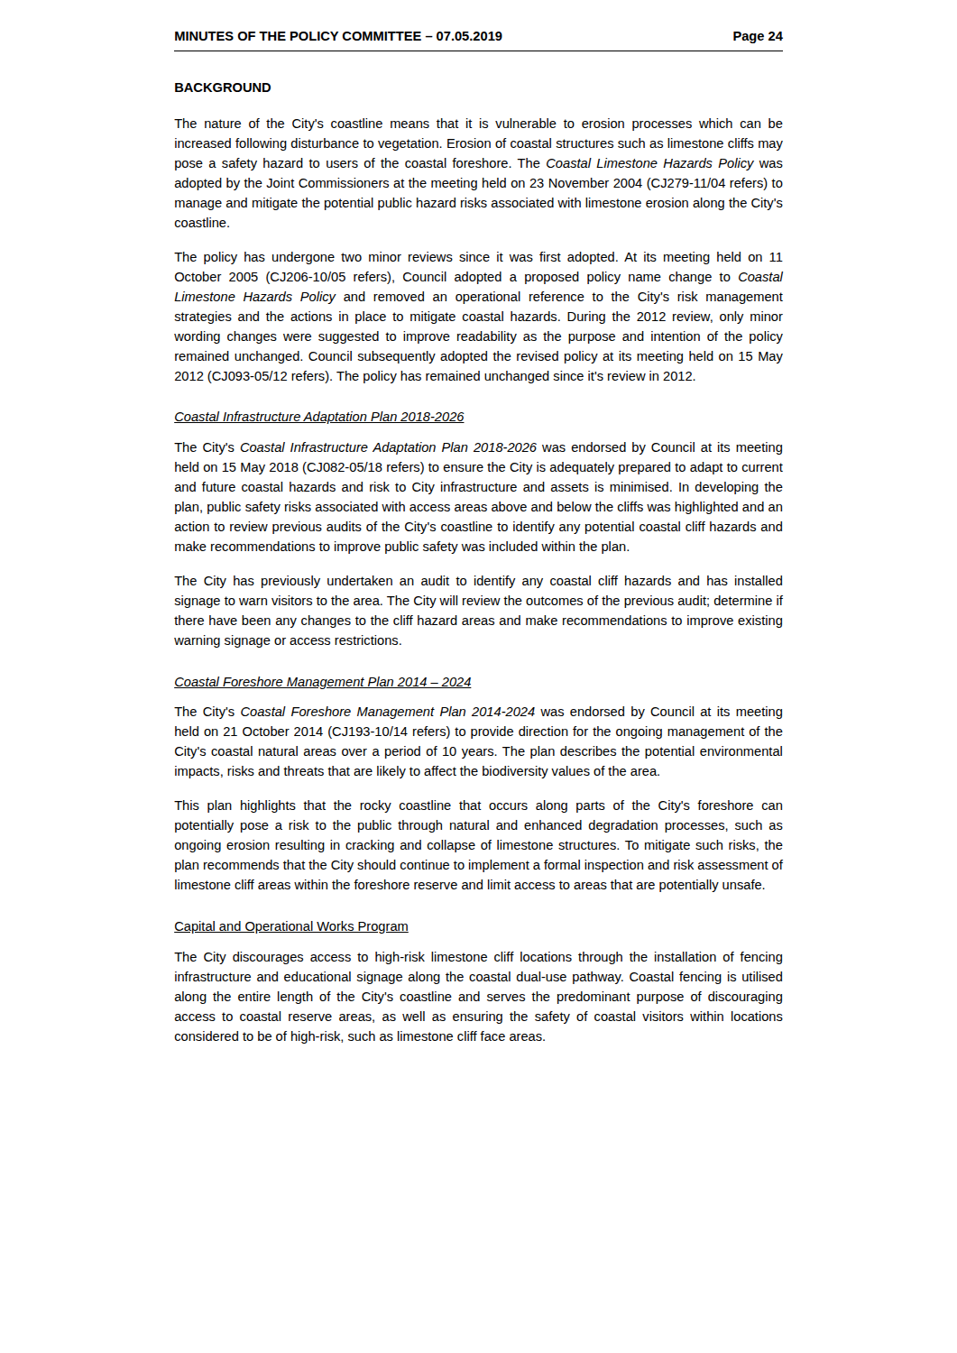Minutes of the Policy Committee – 07.05.2019 Page 24
Background
The nature of the City's coastline means that it is vulnerable to erosion processes which can be increased following disturbance to vegetation. Erosion of coastal structures such as limestone cliffs may pose a safety hazard to users of the coastal foreshore. The Coastal Limestone Hazards Policy was adopted by the Joint Commissioners at the meeting held on 23 November 2004 (CJ279-11/04 refers) to manage and mitigate the potential public hazard risks associated with limestone erosion along the City's coastline.
The policy has undergone two minor reviews since it was first adopted. At its meeting held on 11 October 2005 (CJ206-10/05 refers), Council adopted a proposed policy name change to Coastal Limestone Hazards Policy and removed an operational reference to the City's risk management strategies and the actions in place to mitigate coastal hazards. During the 2012 review, only minor wording changes were suggested to improve readability as the purpose and intention of the policy remained unchanged. Council subsequently adopted the revised policy at its meeting held on 15 May 2012 (CJ093-05/12 refers). The policy has remained unchanged since it's review in 2012.
Coastal Infrastructure Adaptation Plan 2018-2026
The City's Coastal Infrastructure Adaptation Plan 2018-2026 was endorsed by Council at its meeting held on 15 May 2018 (CJ082-05/18 refers) to ensure the City is adequately prepared to adapt to current and future coastal hazards and risk to City infrastructure and assets is minimised. In developing the plan, public safety risks associated with access areas above and below the cliffs was highlighted and an action to review previous audits of the City's coastline to identify any potential coastal cliff hazards and make recommendations to improve public safety was included within the plan.
The City has previously undertaken an audit to identify any coastal cliff hazards and has installed signage to warn visitors to the area. The City will review the outcomes of the previous audit; determine if there have been any changes to the cliff hazard areas and make recommendations to improve existing warning signage or access restrictions.
Coastal Foreshore Management Plan 2014 – 2024
The City's Coastal Foreshore Management Plan 2014-2024 was endorsed by Council at its meeting held on 21 October 2014 (CJ193-10/14 refers) to provide direction for the ongoing management of the City's coastal natural areas over a period of 10 years. The plan describes the potential environmental impacts, risks and threats that are likely to affect the biodiversity values of the area.
This plan highlights that the rocky coastline that occurs along parts of the City's foreshore can potentially pose a risk to the public through natural and enhanced degradation processes, such as ongoing erosion resulting in cracking and collapse of limestone structures. To mitigate such risks, the plan recommends that the City should continue to implement a formal inspection and risk assessment of limestone cliff areas within the foreshore reserve and limit access to areas that are potentially unsafe.
Capital and Operational Works Program
The City discourages access to high-risk limestone cliff locations through the installation of fencing infrastructure and educational signage along the coastal dual-use pathway. Coastal fencing is utilised along the entire length of the City's coastline and serves the predominant purpose of discouraging access to coastal reserve areas, as well as ensuring the safety of coastal visitors within locations considered to be of high-risk, such as limestone cliff face areas.